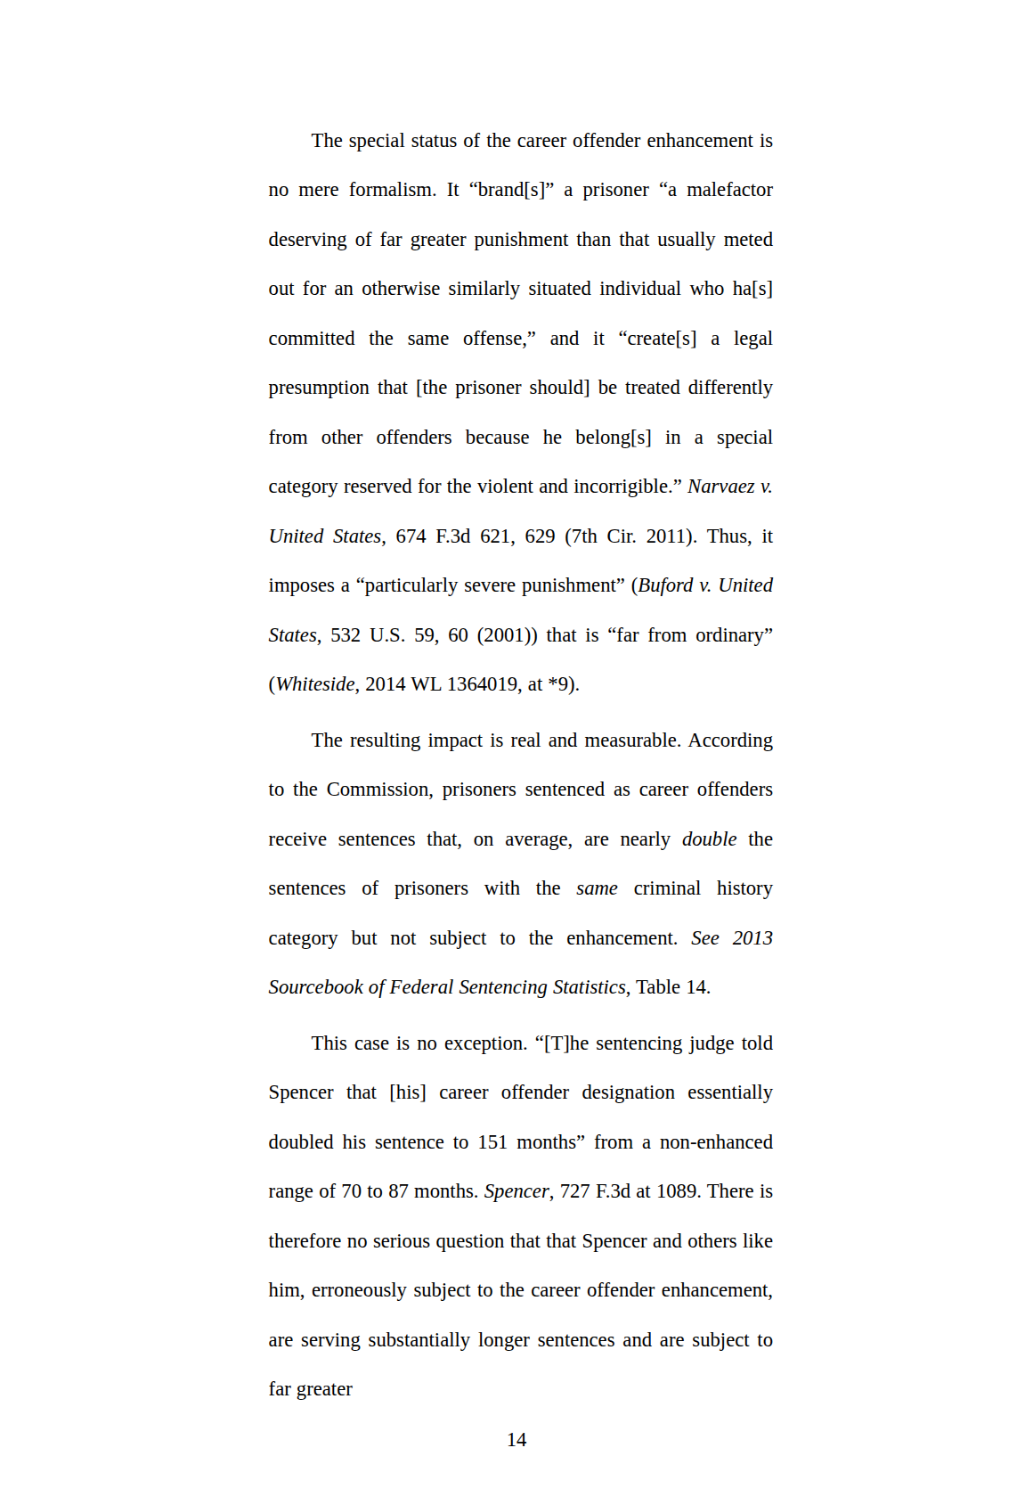The special status of the career offender enhancement is no mere formalism. It “brand[s]” a prisoner “a malefactor deserving of far greater punishment than that usually meted out for an otherwise similarly situated individual who ha[s] committed the same offense,” and it “create[s] a legal presumption that [the prisoner should] be treated differently from other offenders because he belong[s] in a special category reserved for the violent and incorrigible.” Narvaez v. United States, 674 F.3d 621, 629 (7th Cir. 2011). Thus, it imposes a “particularly severe punishment” (Buford v. United States, 532 U.S. 59, 60 (2001)) that is “far from ordinary” (Whiteside, 2014 WL 1364019, at *9).
The resulting impact is real and measurable. According to the Commission, prisoners sentenced as career offenders receive sentences that, on average, are nearly double the sentences of prisoners with the same criminal history category but not subject to the enhancement. See 2013 Sourcebook of Federal Sentencing Statistics, Table 14.
This case is no exception. “[T]he sentencing judge told Spencer that [his] career offender designation essentially doubled his sentence to 151 months” from a non-enhanced range of 70 to 87 months. Spencer, 727 F.3d at 1089. There is therefore no serious question that that Spencer and others like him, erroneously subject to the career offender enhancement, are serving substantially longer sentences and are subject to far greater
14